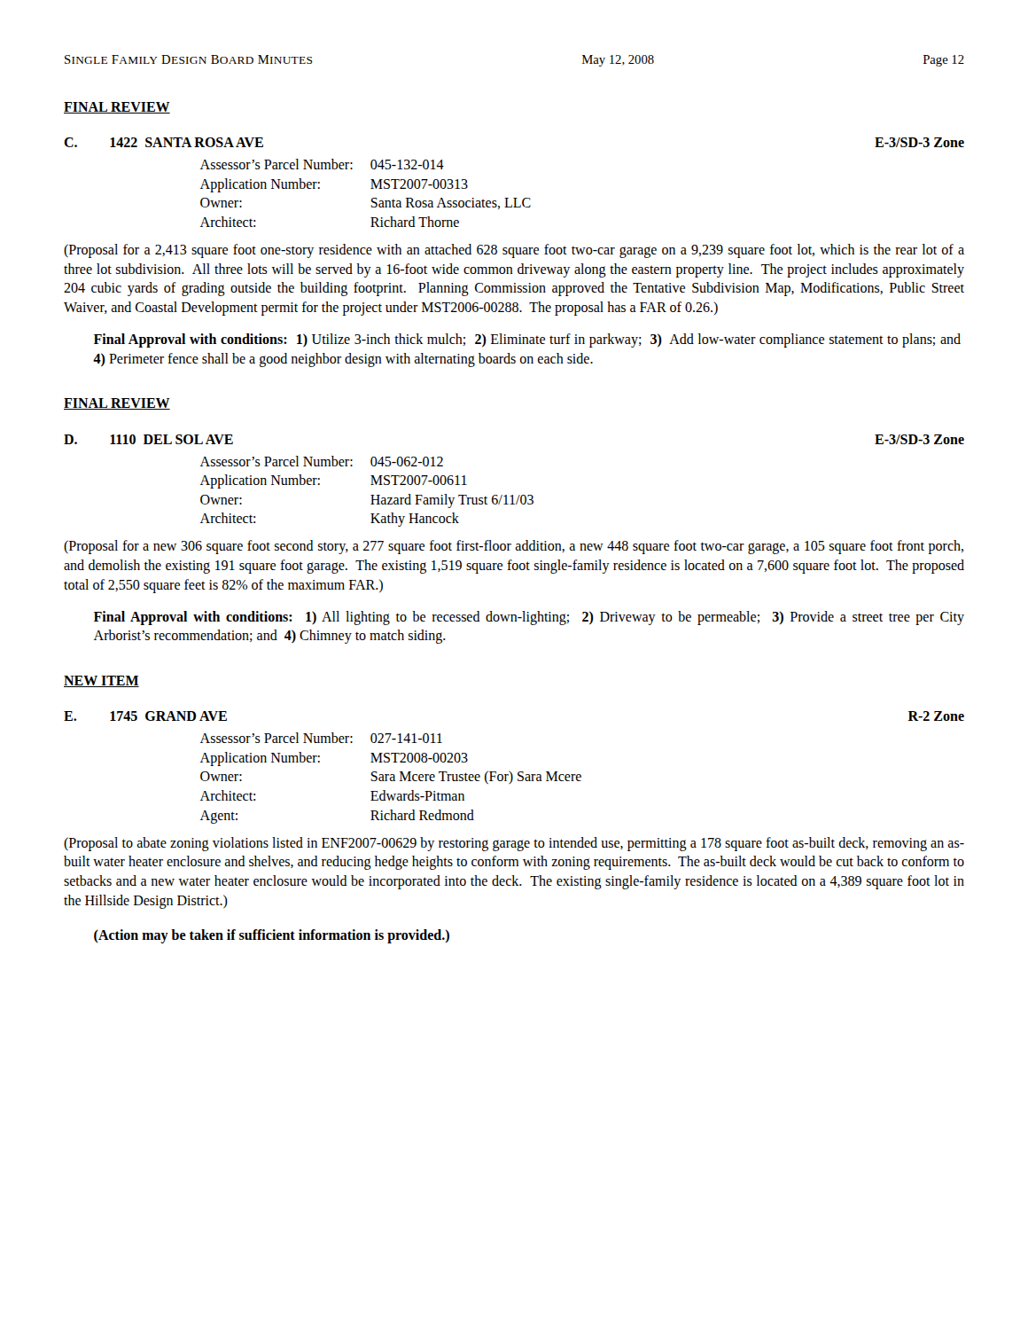SINGLE FAMILY DESIGN BOARD MINUTES
May 12, 2008
Page 12
FINAL REVIEW
C. 1422 SANTA ROSA AVE
E-3/SD-3 Zone
| Assessor’s Parcel Number: | 045-132-014 |
| Application Number: | MST2007-00313 |
| Owner: | Santa Rosa Associates, LLC |
| Architect: | Richard Thorne |
(Proposal for a 2,413 square foot one-story residence with an attached 628 square foot two-car garage on a 9,239 square foot lot, which is the rear lot of a three lot subdivision. All three lots will be served by a 16-foot wide common driveway along the eastern property line. The project includes approximately 204 cubic yards of grading outside the building footprint. Planning Commission approved the Tentative Subdivision Map, Modifications, Public Street Waiver, and Coastal Development permit for the project under MST2006-00288. The proposal has a FAR of 0.26.)
Final Approval with conditions: 1) Utilize 3-inch thick mulch; 2) Eliminate turf in parkway; 3) Add low-water compliance statement to plans; and 4) Perimeter fence shall be a good neighbor design with alternating boards on each side.
FINAL REVIEW
D. 1110 DEL SOL AVE
E-3/SD-3 Zone
| Assessor’s Parcel Number: | 045-062-012 |
| Application Number: | MST2007-00611 |
| Owner: | Hazard Family Trust 6/11/03 |
| Architect: | Kathy Hancock |
(Proposal for a new 306 square foot second story, a 277 square foot first-floor addition, a new 448 square foot two-car garage, a 105 square foot front porch, and demolish the existing 191 square foot garage. The existing 1,519 square foot single-family residence is located on a 7,600 square foot lot. The proposed total of 2,550 square feet is 82% of the maximum FAR.)
Final Approval with conditions: 1) All lighting to be recessed down-lighting; 2) Driveway to be permeable; 3) Provide a street tree per City Arborist’s recommendation; and 4) Chimney to match siding.
NEW ITEM
E. 1745 GRAND AVE
R-2 Zone
| Assessor’s Parcel Number: | 027-141-011 |
| Application Number: | MST2008-00203 |
| Owner: | Sara Mcere Trustee (For) Sara Mcere |
| Architect: | Edwards-Pitman |
| Agent: | Richard Redmond |
(Proposal to abate zoning violations listed in ENF2007-00629 by restoring garage to intended use, permitting a 178 square foot as-built deck, removing an as-built water heater enclosure and shelves, and reducing hedge heights to conform with zoning requirements. The as-built deck would be cut back to conform to setbacks and a new water heater enclosure would be incorporated into the deck. The existing single-family residence is located on a 4,389 square foot lot in the Hillside Design District.)
(Action may be taken if sufficient information is provided.)